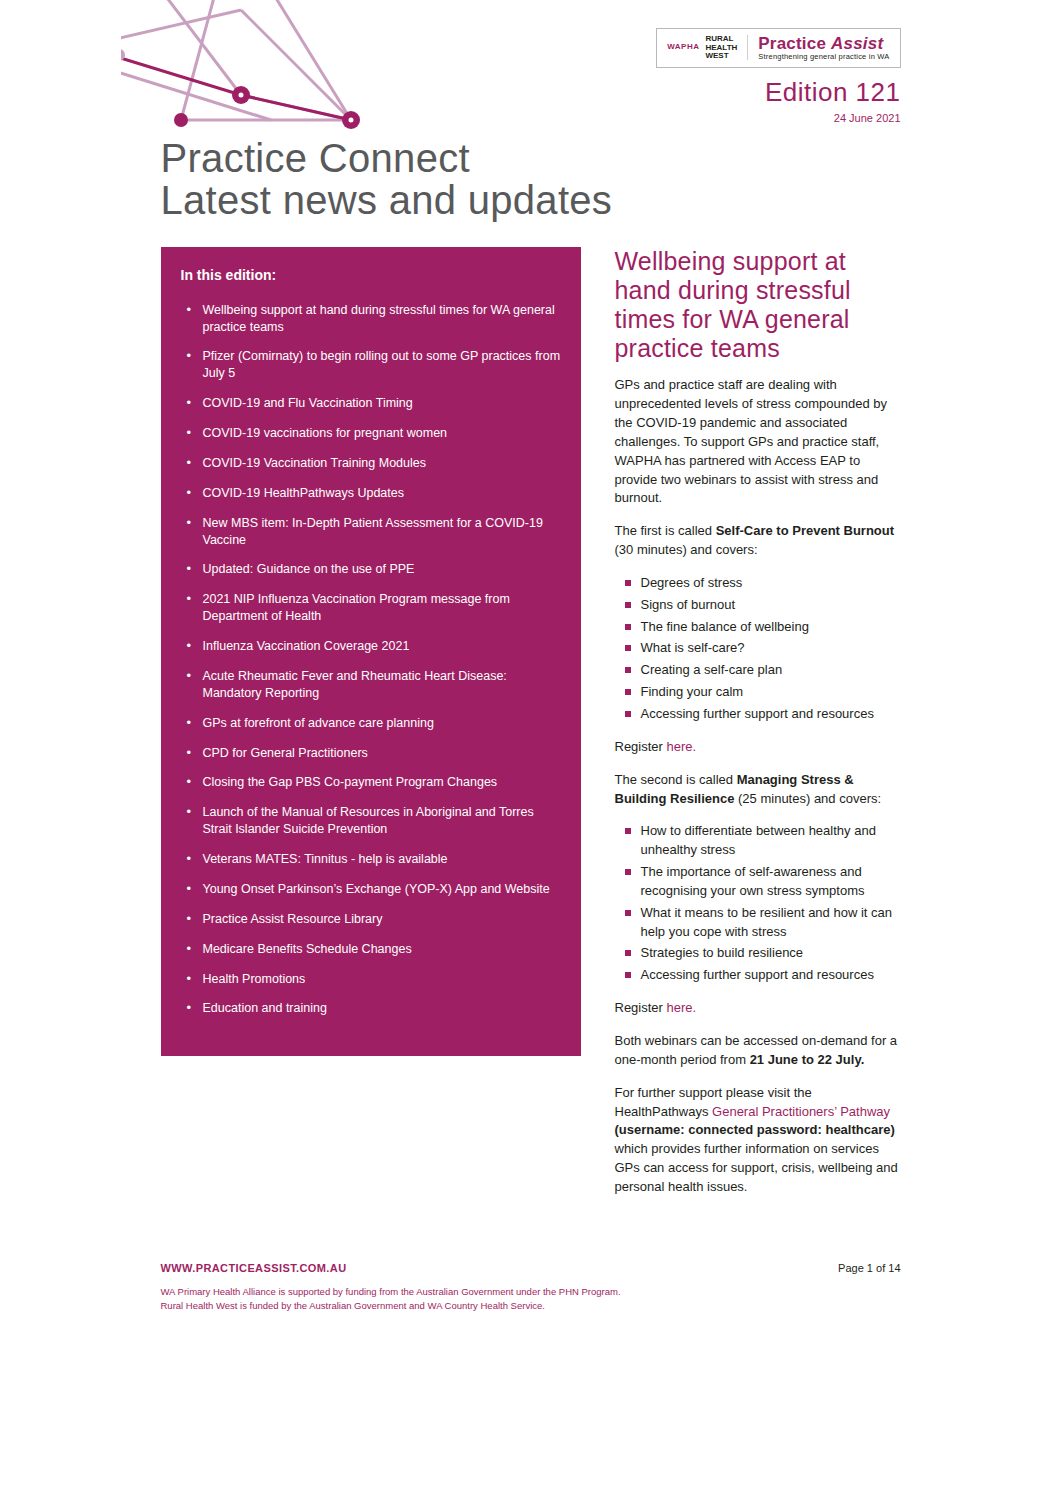WAPHA
RURAL HEALTH WEST
Practice Assist
Strengthening general practice in WA
Edition 121
24 June 2021
Practice ConnectLatest news and updates
In this edition:
Wellbeing support at hand during stressful times for WA general practice teams
Pfizer (Comirnaty) to begin rolling out to some GP practices from July 5
COVID-19 and Flu Vaccination Timing
COVID-19 vaccinations for pregnant women
COVID-19 Vaccination Training Modules
COVID-19 HealthPathways Updates
New MBS item: In-Depth Patient Assessment for a COVID-19 Vaccine
Updated: Guidance on the use of PPE
2021 NIP Influenza Vaccination Program message from Department of Health
Influenza Vaccination Coverage 2021
Acute Rheumatic Fever and Rheumatic Heart Disease: Mandatory Reporting
GPs at forefront of advance care planning
CPD for General Practitioners
Closing the Gap PBS Co-payment Program Changes
Launch of the Manual of Resources in Aboriginal and Torres Strait Islander Suicide Prevention
Veterans MATES: Tinnitus - help is available
Young Onset Parkinson’s Exchange (YOP-X) App and Website
Practice Assist Resource Library
Medicare Benefits Schedule Changes
Health Promotions
Education and training
Wellbeing support at hand during stressful times for WA general practice teams
GPs and practice staff are dealing with unprecedented levels of stress compounded by the COVID-19 pandemic and associated challenges. To support GPs and practice staff, WAPHA has partnered with Access EAP to provide two webinars to assist with stress and burnout.
The first is called Self-Care to Prevent Burnout (30 minutes) and covers:
Degrees of stress
Signs of burnout
The fine balance of wellbeing
What is self-care?
Creating a self-care plan
Finding your calm
Accessing further support and resources
Register here.
The second is called Managing Stress & Building Resilience (25 minutes) and covers:
How to differentiate between healthy and unhealthy stress
The importance of self-awareness and recognising your own stress symptoms
What it means to be resilient and how it can help you cope with stress
Strategies to build resilience
Accessing further support and resources
Register here.
Both webinars can be accessed on-demand for a one-month period from 21 June to 22 July.
For further support please visit the HealthPathways General Practitioners’ Pathway (username: connected password: healthcare) which provides further information on services GPs can access for support, crisis, wellbeing and personal health issues.
WWW.PRACTICEASSIST.COM.AU
Page 1 of 14
WA Primary Health Alliance is supported by funding from the Australian Government under the PHN Program. Rural Health West is funded by the Australian Government and WA Country Health Service.